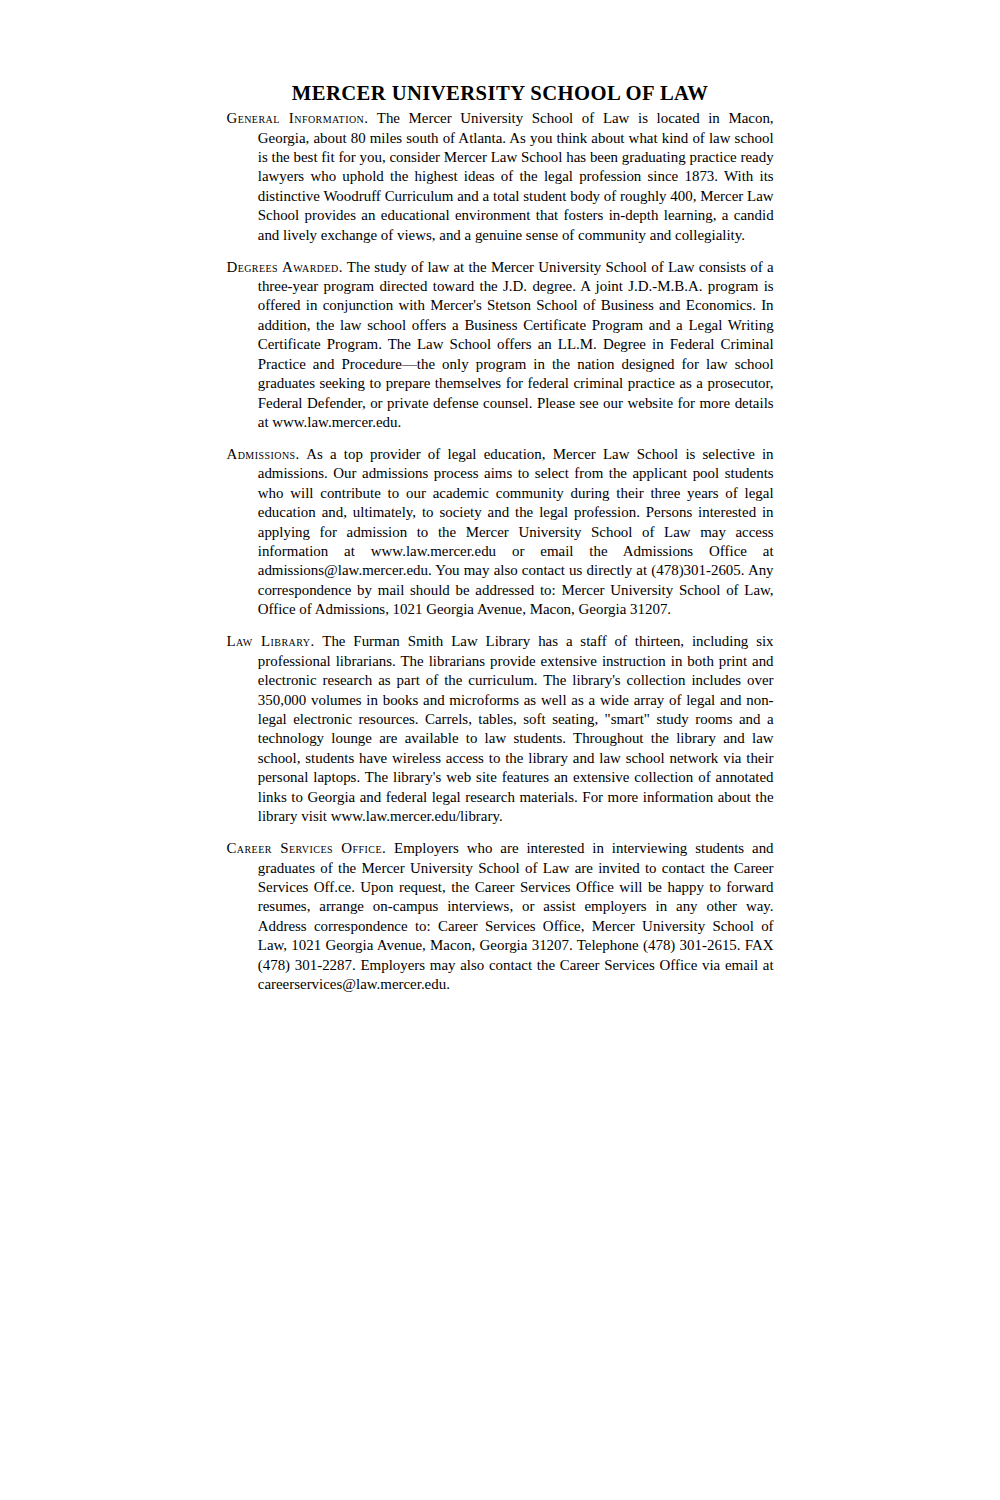MERCER UNIVERSITY SCHOOL OF LAW
General Information. The Mercer University School of Law is located in Macon, Georgia, about 80 miles south of Atlanta. As you think about what kind of law school is the best fit for you, consider Mercer Law School has been graduating practice ready lawyers who uphold the highest ideas of the legal profession since 1873. With its distinctive Woodruff Curriculum and a total student body of roughly 400, Mercer Law School provides an educational environment that fosters in-depth learning, a candid and lively exchange of views, and a genuine sense of community and collegiality.
Degrees Awarded. The study of law at the Mercer University School of Law consists of a three-year program directed toward the J.D. degree. A joint J.D.-M.B.A. program is offered in conjunction with Mercer's Stetson School of Business and Economics. In addition, the law school offers a Business Certificate Program and a Legal Writing Certificate Program. The Law School offers an LL.M. Degree in Federal Criminal Practice and Procedure—the only program in the nation designed for law school graduates seeking to prepare themselves for federal criminal practice as a prosecutor, Federal Defender, or private defense counsel. Please see our website for more details at www.law.mercer.edu.
Admissions. As a top provider of legal education, Mercer Law School is selective in admissions. Our admissions process aims to select from the applicant pool students who will contribute to our academic community during their three years of legal education and, ultimately, to society and the legal profession. Persons interested in applying for admission to the Mercer University School of Law may access information at www.law.mercer.edu or email the Admissions Office at admissions@law.mercer.edu. You may also contact us directly at (478)301-2605. Any correspondence by mail should be addressed to: Mercer University School of Law, Office of Admissions, 1021 Georgia Avenue, Macon, Georgia 31207.
Law Library. The Furman Smith Law Library has a staff of thirteen, including six professional librarians. The librarians provide extensive instruction in both print and electronic research as part of the curriculum. The library's collection includes over 350,000 volumes in books and microforms as well as a wide array of legal and non-legal electronic resources. Carrels, tables, soft seating, "smart" study rooms and a technology lounge are available to law students. Throughout the library and law school, students have wireless access to the library and law school network via their personal laptops. The library's web site features an extensive collection of annotated links to Georgia and federal legal research materials. For more information about the library visit www.law.mercer.edu/library.
Career Services Office. Employers who are interested in interviewing students and graduates of the Mercer University School of Law are invited to contact the Career Services Off.ce. Upon request, the Career Services Office will be happy to forward resumes, arrange on-campus interviews, or assist employers in any other way. Address correspondence to: Career Services Office, Mercer University School of Law, 1021 Georgia Avenue, Macon, Georgia 31207. Telephone (478) 301-2615. FAX (478) 301-2287. Employers may also contact the Career Services Office via email at careerservices@law.mercer.edu.